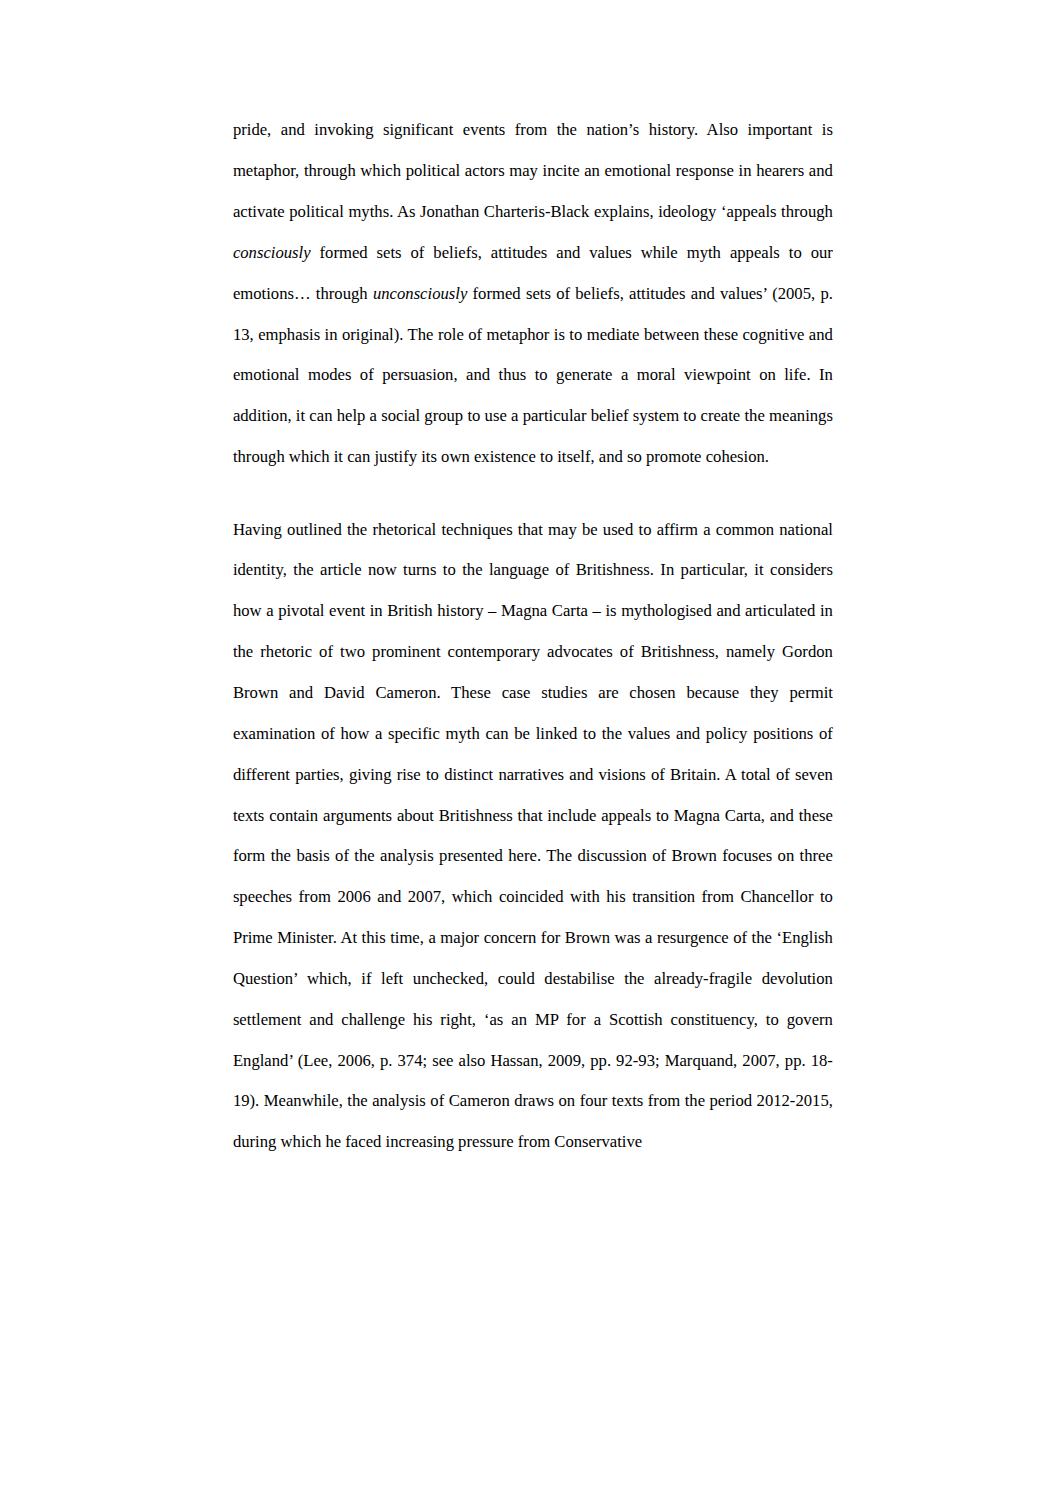pride, and invoking significant events from the nation’s history. Also important is metaphor, through which political actors may incite an emotional response in hearers and activate political myths. As Jonathan Charteris-Black explains, ideology ‘appeals through consciously formed sets of beliefs, attitudes and values while myth appeals to our emotions… through unconsciously formed sets of beliefs, attitudes and values’ (2005, p. 13, emphasis in original). The role of metaphor is to mediate between these cognitive and emotional modes of persuasion, and thus to generate a moral viewpoint on life. In addition, it can help a social group to use a particular belief system to create the meanings through which it can justify its own existence to itself, and so promote cohesion.
Having outlined the rhetorical techniques that may be used to affirm a common national identity, the article now turns to the language of Britishness. In particular, it considers how a pivotal event in British history – Magna Carta – is mythologised and articulated in the rhetoric of two prominent contemporary advocates of Britishness, namely Gordon Brown and David Cameron. These case studies are chosen because they permit examination of how a specific myth can be linked to the values and policy positions of different parties, giving rise to distinct narratives and visions of Britain. A total of seven texts contain arguments about Britishness that include appeals to Magna Carta, and these form the basis of the analysis presented here. The discussion of Brown focuses on three speeches from 2006 and 2007, which coincided with his transition from Chancellor to Prime Minister. At this time, a major concern for Brown was a resurgence of the ‘English Question’ which, if left unchecked, could destabilise the already-fragile devolution settlement and challenge his right, ‘as an MP for a Scottish constituency, to govern England’ (Lee, 2006, p. 374; see also Hassan, 2009, pp. 92-93; Marquand, 2007, pp. 18-19). Meanwhile, the analysis of Cameron draws on four texts from the period 2012-2015, during which he faced increasing pressure from Conservative